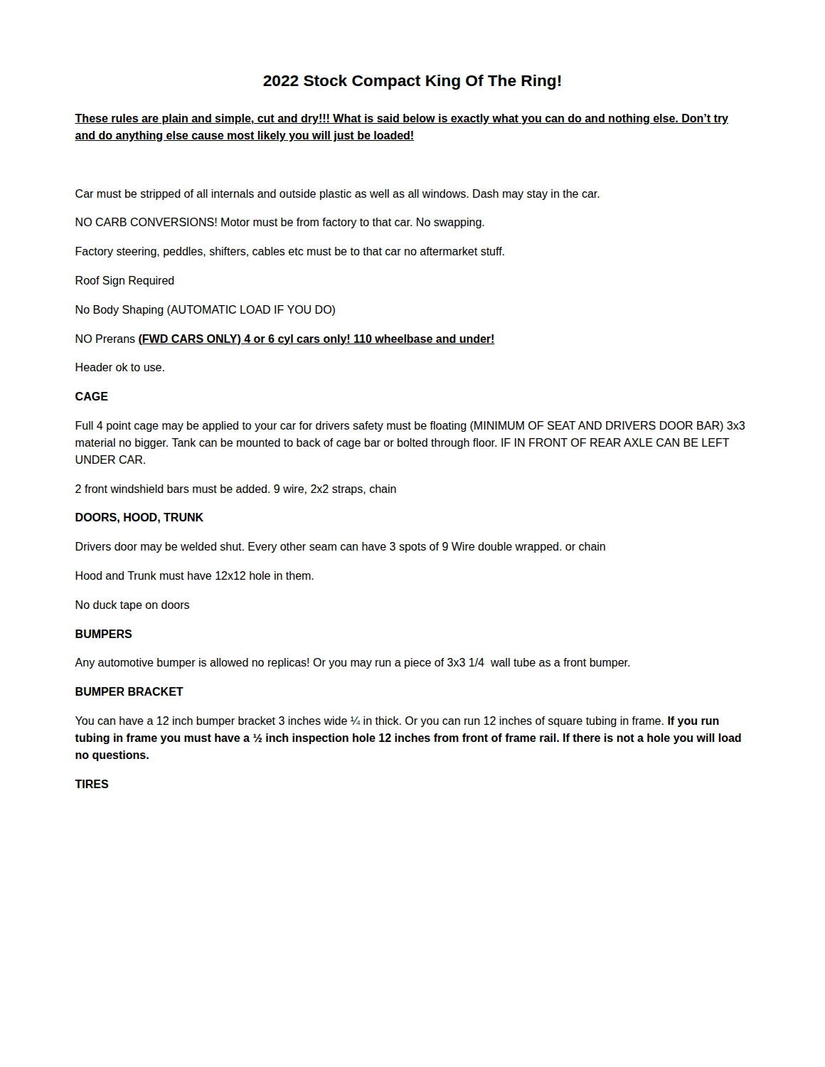2022 Stock Compact King Of The Ring!
These rules are plain and simple, cut and dry!!! What is said below is exactly what you can do and nothing else. Don’t try and do anything else cause most likely you will just be loaded!
Car must be stripped of all internals and outside plastic as well as all windows. Dash may stay in the car.
NO CARB CONVERSIONS! Motor must be from factory to that car. No swapping.
Factory steering, peddles, shifters, cables etc must be to that car no aftermarket stuff.
Roof Sign Required
No Body Shaping (AUTOMATIC LOAD IF YOU DO)
NO Prerans (FWD CARS ONLY) 4 or 6 cyl cars only! 110 wheelbase and under!
Header ok to use.
CAGE
Full 4 point cage may be applied to your car for drivers safety must be floating (MINIMUM OF SEAT AND DRIVERS DOOR BAR) 3x3 material no bigger. Tank can be mounted to back of cage bar or bolted through floor. IF IN FRONT OF REAR AXLE CAN BE LEFT UNDER CAR.
2 front windshield bars must be added. 9 wire, 2x2 straps, chain
DOORS, HOOD, TRUNK
Drivers door may be welded shut. Every other seam can have 3 spots of 9 Wire double wrapped. or chain
Hood and Trunk must have 12x12 hole in them.
No duck tape on doors
BUMPERS
Any automotive bumper is allowed no replicas! Or you may run a piece of 3x3 1/4 wall tube as a front bumper.
BUMPER BRACKET
You can have a 12 inch bumper bracket 3 inches wide ¼ in thick. Or you can run 12 inches of square tubing in frame. If you run tubing in frame you must have a ½ inch inspection hole 12 inches from front of frame rail. If there is not a hole you will load no questions.
TIRES